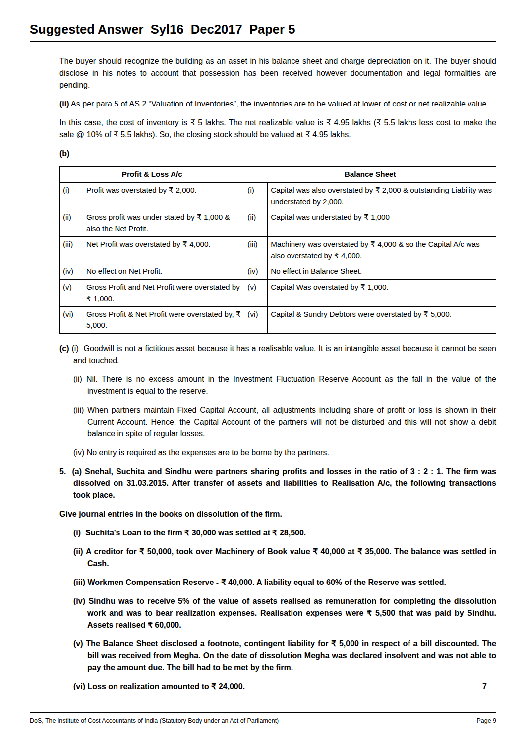Suggested Answer_Syl16_Dec2017_Paper 5
The buyer should recognize the building as an asset in his balance sheet and charge depreciation on it. The buyer should disclose in his notes to account that possession has been received however documentation and legal formalities are pending.
(ii) As per para 5 of AS 2 “Valuation of Inventories”, the inventories are to be valued at lower of cost or net realizable value.
In this case, the cost of inventory is ₹ 5 lakhs. The net realizable value is ₹ 4.95 lakhs (₹ 5.5 lakhs less cost to make the sale @ 10% of ₹ 5.5 lakhs). So, the closing stock should be valued at ₹ 4.95 lakhs.
(b)
| Profit & Loss A/c | Balance Sheet |
| --- | --- |
| (i) | Profit was overstated by ₹ 2,000. | (i) | Capital was also overstated by ₹ 2,000 & outstanding Liability was understated by 2,000. |
| (ii) | Gross profit was under stated by ₹ 1,000 & also the Net Profit. | (ii) | Capital was understated by ₹ 1,000 |
| (iii) | Net Profit was overstated by ₹ 4,000. | (iii) | Machinery was overstated by ₹ 4,000 & so the Capital A/c was also overstated by ₹ 4,000. |
| (iv) | No effect on Net Profit. | (iv) | No effect in Balance Sheet. |
| (v) | Gross Profit and Net Profit were overstated by ₹ 1,000. | (v) | Capital Was overstated by ₹ 1,000. |
| (vi) | Gross Profit & Net Profit were overstated by, ₹ 5,000. | (vi) | Capital & Sundry Debtors were overstated by ₹ 5,000. |
(c) (i) Goodwill is not a fictitious asset because it has a realisable value. It is an intangible asset because it cannot be seen and touched.
(ii) Nil. There is no excess amount in the Investment Fluctuation Reserve Account as the fall in the value of the investment is equal to the reserve.
(iii) When partners maintain Fixed Capital Account, all adjustments including share of profit or loss is shown in their Current Account. Hence, the Capital Account of the partners will not be disturbed and this will not show a debit balance in spite of regular losses.
(iv) No entry is required as the expenses are to be borne by the partners.
5. (a) Snehal, Suchita and Sindhu were partners sharing profits and losses in the ratio of 3 : 2 : 1. The firm was dissolved on 31.03.2015. After transfer of assets and liabilities to Realisation A/c, the following transactions took place.
Give journal entries in the books on dissolution of the firm.
(i) Suchita's Loan to the firm ₹ 30,000 was settled at ₹ 28,500.
(ii) A creditor for ₹ 50,000, took over Machinery of Book value ₹ 40,000 at ₹ 35,000. The balance was settled in Cash.
(iii) Workmen Compensation Reserve - ₹ 40,000. A liability equal to 60% of the Reserve was settled.
(iv) Sindhu was to receive 5% of the value of assets realised as remuneration for completing the dissolution work and was to bear realization expenses. Realisation expenses were ₹ 5,500 that was paid by Sindhu. Assets realised ₹ 60,000.
(v) The Balance Sheet disclosed a footnote, contingent liability for ₹ 5,000 in respect of a bill discounted. The bill was received from Megha. On the date of dissolution Megha was declared insolvent and was not able to pay the amount due. The bill had to be met by the firm.
(vi) Loss on realization amounted to ₹ 24,000.7
DoS, The Institute of Cost Accountants of India (Statutory Body under an Act of Parliament) Page 9